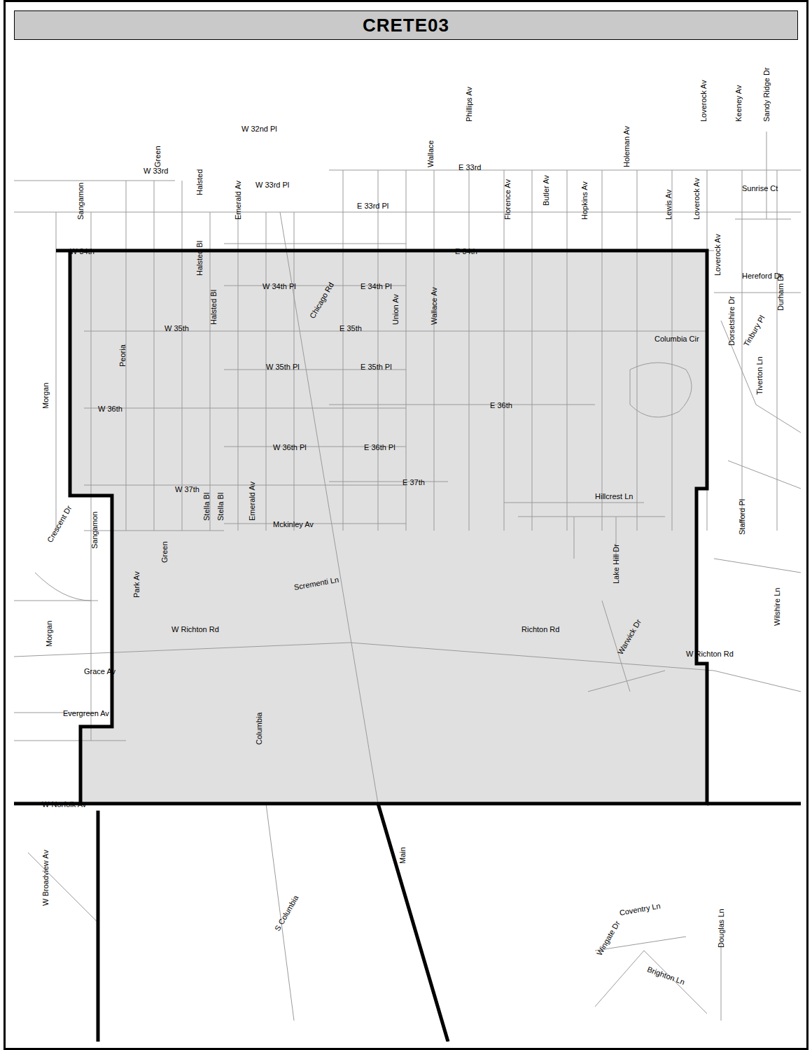CRETE03
Green W 33rd Halsted W 32nd Pl Emerald Av W 33rd Pl E 33rd Pl Wallace Phillips Av E 33rd Florence Av Butler Av Hopkins Av Holeman Av Lewis Av Loverock Av Keeney Av Sandy Ridge Dr Sunrise Ct Loverock Av Sangamon W 34th E 34th Loverock Av Hereford Dr Durham Dr Halsted Bl W 34th Pl E 34th Pl Halsted Bl Chicago Rd W 35th E 35th Union Av Wallace Av Columbia Cir Dorsetshire Dr Tinbury Pl Peoria W 35th Pl E 35th Pl Tiverton Ln Morgan W 36th E 36th W 36th Pl E 36th Pl E 37th W 37th Hillcrest Ln Stafford Pl Stella Bl Stella Bl Emerald Av Mckinley Av Green Park Av Sangamon Crescent Dr Scrementi Ln Lake Hill Dr Warwick Dr Richton Rd W Richton Rd W Richton Rd Wilshire Ln Morgan Grace Av Evergreen Av Columbia W Norfolk Av Main S Columbia W Broadview Av Coventry Ln Wingate Dr Brighton Ln Douglas Ln